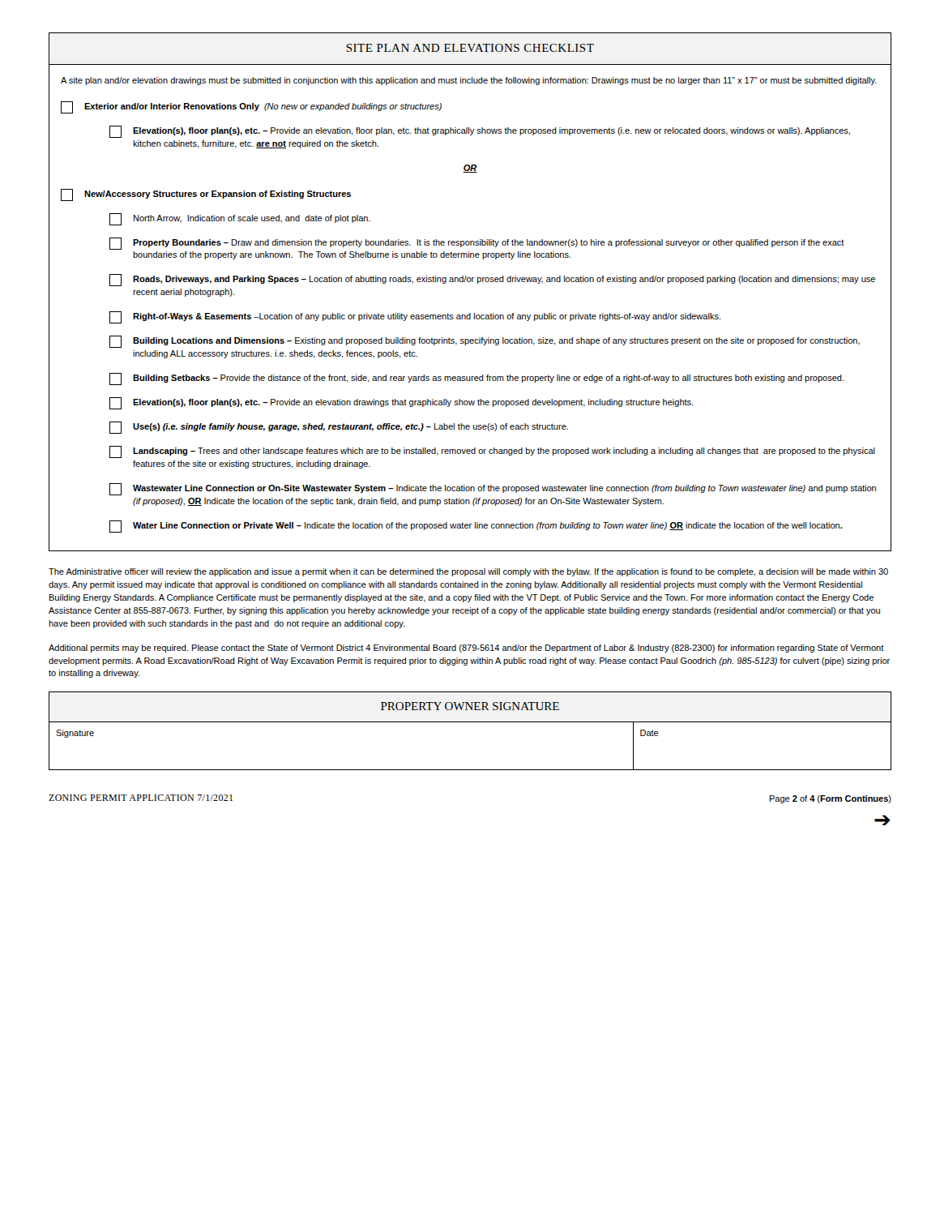SITE PLAN AND ELEVATIONS CHECKLIST
A site plan and/or elevation drawings must be submitted in conjunction with this application and must include the following information: Drawings must be no larger than 11” x 17” or must be submitted digitally.
Exterior and/or Interior Renovations Only (No new or expanded buildings or structures)
Elevation(s), floor plan(s), etc. – Provide an elevation, floor plan, etc. that graphically shows the proposed improvements (i.e. new or relocated doors, windows or walls). Appliances, kitchen cabinets, furniture, etc. are not required on the sketch.
OR
New/Accessory Structures or Expansion of Existing Structures
North Arrow, Indication of scale used, and date of plot plan.
Property Boundaries – Draw and dimension the property boundaries. It is the responsibility of the landowner(s) to hire a professional surveyor or other qualified person if the exact boundaries of the property are unknown. The Town of Shelburne is unable to determine property line locations.
Roads, Driveways, and Parking Spaces – Location of abutting roads, existing and/or prosed driveway, and location of existing and/or proposed parking (location and dimensions; may use recent aerial photograph).
Right-of-Ways & Easements –Location of any public or private utility easements and location of any public or private rights-of-way and/or sidewalks.
Building Locations and Dimensions – Existing and proposed building footprints, specifying location, size, and shape of any structures present on the site or proposed for construction, including ALL accessory structures. i.e. sheds, decks, fences, pools, etc.
Building Setbacks – Provide the distance of the front, side, and rear yards as measured from the property line or edge of a right-of-way to all structures both existing and proposed.
Elevation(s), floor plan(s), etc. – Provide an elevation drawings that graphically show the proposed development, including structure heights.
Use(s) (i.e. single family house, garage, shed, restaurant, office, etc.) – Label the use(s) of each structure.
Landscaping – Trees and other landscape features which are to be installed, removed or changed by the proposed work including a including all changes that are proposed to the physical features of the site or existing structures, including drainage.
Wastewater Line Connection or On-Site Wastewater System – Indicate the location of the proposed wastewater line connection (from building to Town wastewater line) and pump station (if proposed), OR Indicate the location of the septic tank, drain field, and pump station (if proposed) for an On-Site Wastewater System.
Water Line Connection or Private Well – Indicate the location of the proposed water line connection (from building to Town water line) OR indicate the location of the well location.
The Administrative officer will review the application and issue a permit when it can be determined the proposal will comply with the bylaw. If the application is found to be complete, a decision will be made within 30 days. Any permit issued may indicate that approval is conditioned on compliance with all standards contained in the zoning bylaw. Additionally all residential projects must comply with the Vermont Residential Building Energy Standards. A Compliance Certificate must be permanently displayed at the site, and a copy filed with the VT Dept. of Public Service and the Town. For more information contact the Energy Code Assistance Center at 855-887-0673. Further, by signing this application you hereby acknowledge your receipt of a copy of the applicable state building energy standards (residential and/or commercial) or that you have been provided with such standards in the past and do not require an additional copy.
Additional permits may be required. Please contact the State of Vermont District 4 Environmental Board (879-5614 and/or the Department of Labor & Industry (828-2300) for information regarding State of Vermont development permits. A Road Excavation/Road Right of Way Excavation Permit is required prior to digging within A public road right of way. Please contact Paul Goodrich (ph. 985-5123) for culvert (pipe) sizing prior to installing a driveway.
PROPERTY OWNER SIGNATURE
Signature
Date
ZONING PERMIT APPLICATION 7/1/2021
Page 2 of 4 (Form Continues)
➔